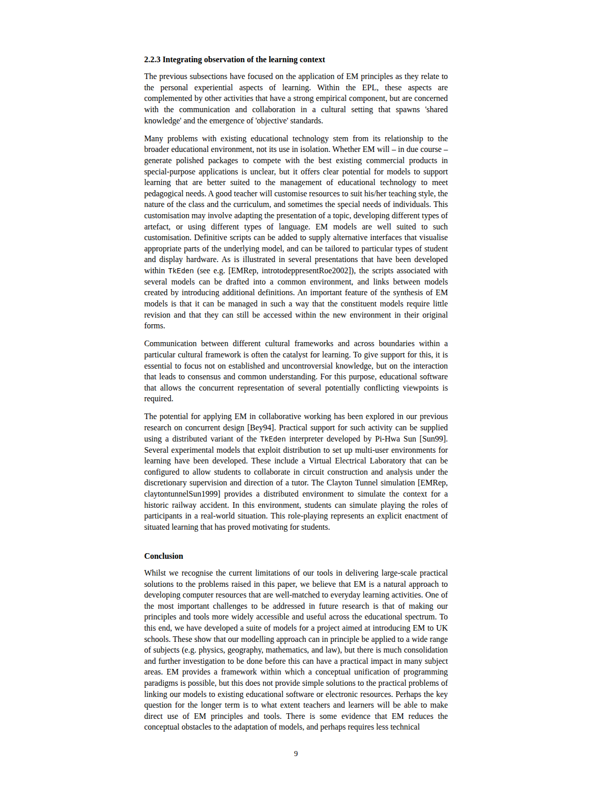2.2.3 Integrating observation of the learning context
The previous subsections have focused on the application of EM principles as they relate to the personal experiential aspects of learning. Within the EPL, these aspects are complemented by other activities that have a strong empirical component, but are concerned with the communication and collaboration in a cultural setting that spawns 'shared knowledge' and the emergence of 'objective' standards.
Many problems with existing educational technology stem from its relationship to the broader educational environment, not its use in isolation. Whether EM will – in due course – generate polished packages to compete with the best existing commercial products in special-purpose applications is unclear, but it offers clear potential for models to support learning that are better suited to the management of educational technology to meet pedagogical needs. A good teacher will customise resources to suit his/her teaching style, the nature of the class and the curriculum, and sometimes the special needs of individuals. This customisation may involve adapting the presentation of a topic, developing different types of artefact, or using different types of language. EM models are well suited to such customisation. Definitive scripts can be added to supply alternative interfaces that visualise appropriate parts of the underlying model, and can be tailored to particular types of student and display hardware. As is illustrated in several presentations that have been developed within TkEden (see e.g. [EMRep, introtodeppresentRoe2002]), the scripts associated with several models can be drafted into a common environment, and links between models created by introducing additional definitions. An important feature of the synthesis of EM models is that it can be managed in such a way that the constituent models require little revision and that they can still be accessed within the new environment in their original forms.
Communication between different cultural frameworks and across boundaries within a particular cultural framework is often the catalyst for learning. To give support for this, it is essential to focus not on established and uncontroversial knowledge, but on the interaction that leads to consensus and common understanding. For this purpose, educational software that allows the concurrent representation of several potentially conflicting viewpoints is required.
The potential for applying EM in collaborative working has been explored in our previous research on concurrent design [Bey94]. Practical support for such activity can be supplied using a distributed variant of the TkEden interpreter developed by Pi-Hwa Sun [Sun99]. Several experimental models that exploit distribution to set up multi-user environments for learning have been developed. These include a Virtual Electrical Laboratory that can be configured to allow students to collaborate in circuit construction and analysis under the discretionary supervision and direction of a tutor. The Clayton Tunnel simulation [EMRep, claytontunnelSun1999] provides a distributed environment to simulate the context for a historic railway accident. In this environment, students can simulate playing the roles of participants in a real-world situation. This role-playing represents an explicit enactment of situated learning that has proved motivating for students.
Conclusion
Whilst we recognise the current limitations of our tools in delivering large-scale practical solutions to the problems raised in this paper, we believe that EM is a natural approach to developing computer resources that are well-matched to everyday learning activities. One of the most important challenges to be addressed in future research is that of making our principles and tools more widely accessible and useful across the educational spectrum. To this end, we have developed a suite of models for a project aimed at introducing EM to UK schools. These show that our modelling approach can in principle be applied to a wide range of subjects (e.g. physics, geography, mathematics, and law), but there is much consolidation and further investigation to be done before this can have a practical impact in many subject areas. EM provides a framework within which a conceptual unification of programming paradigms is possible, but this does not provide simple solutions to the practical problems of linking our models to existing educational software or electronic resources. Perhaps the key question for the longer term is to what extent teachers and learners will be able to make direct use of EM principles and tools. There is some evidence that EM reduces the conceptual obstacles to the adaptation of models, and perhaps requires less technical
9